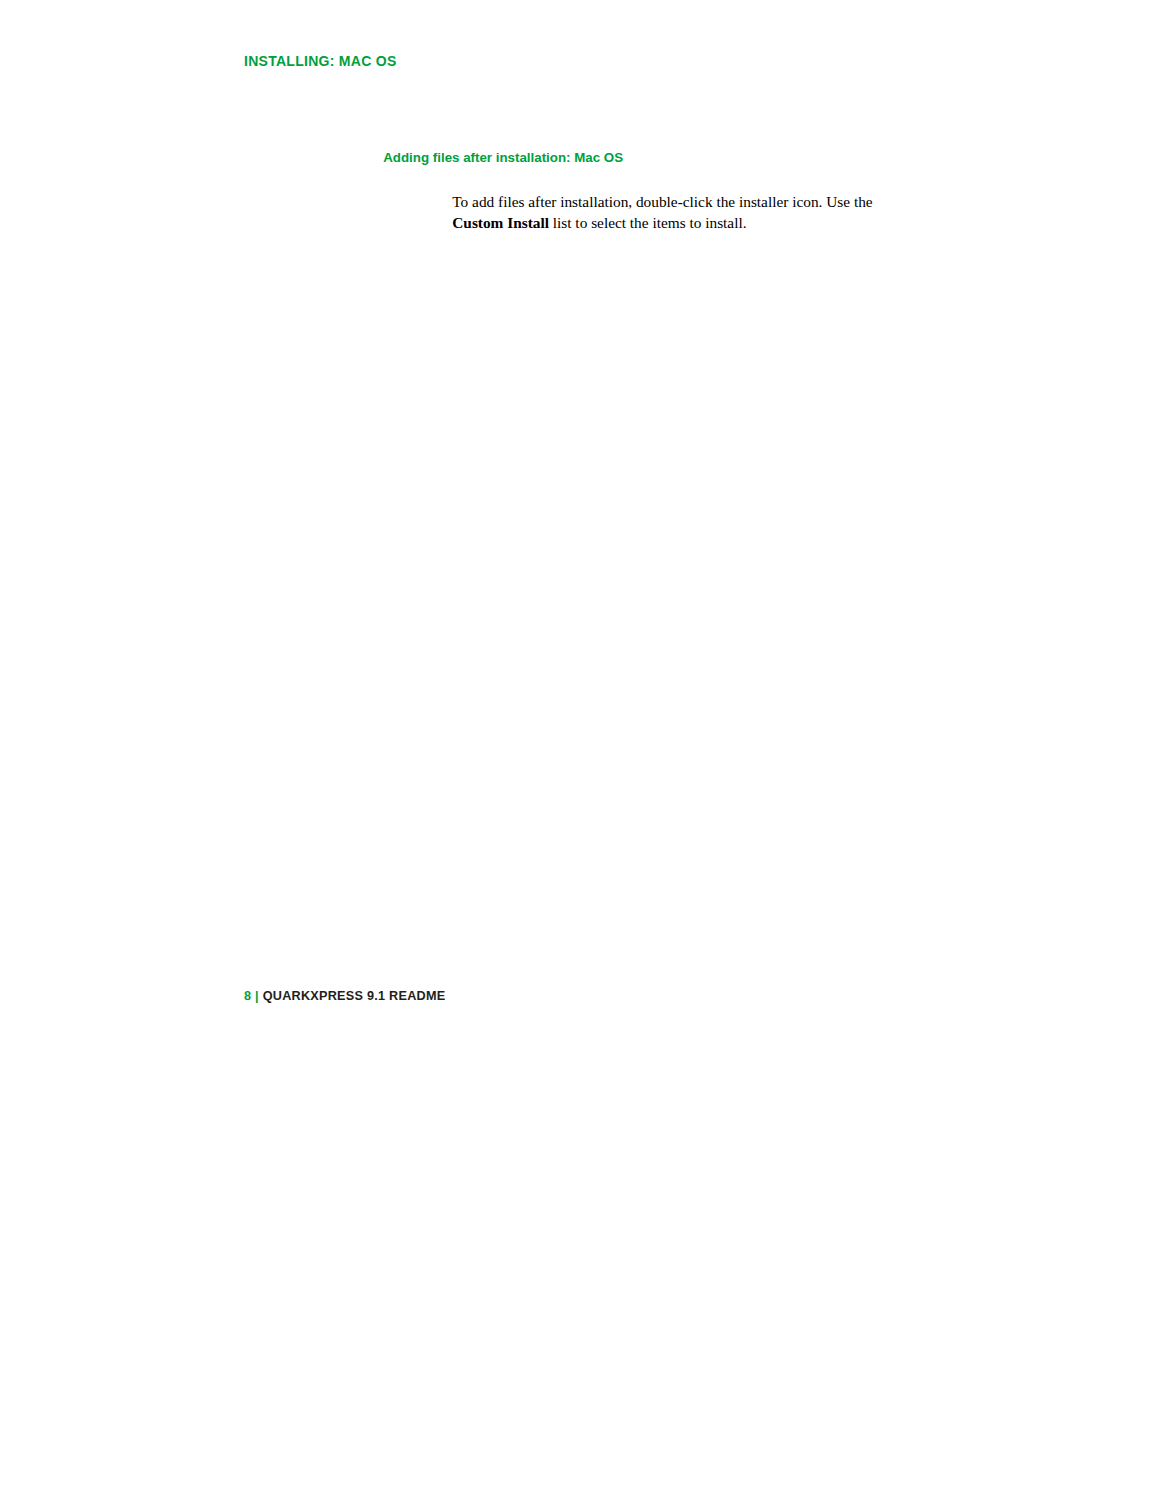INSTALLING: MAC OS
Adding files after installation: Mac OS
To add files after installation, double-click the installer icon. Use the Custom Install list to select the items to install.
8 | QUARKXPRESS 9.1 README